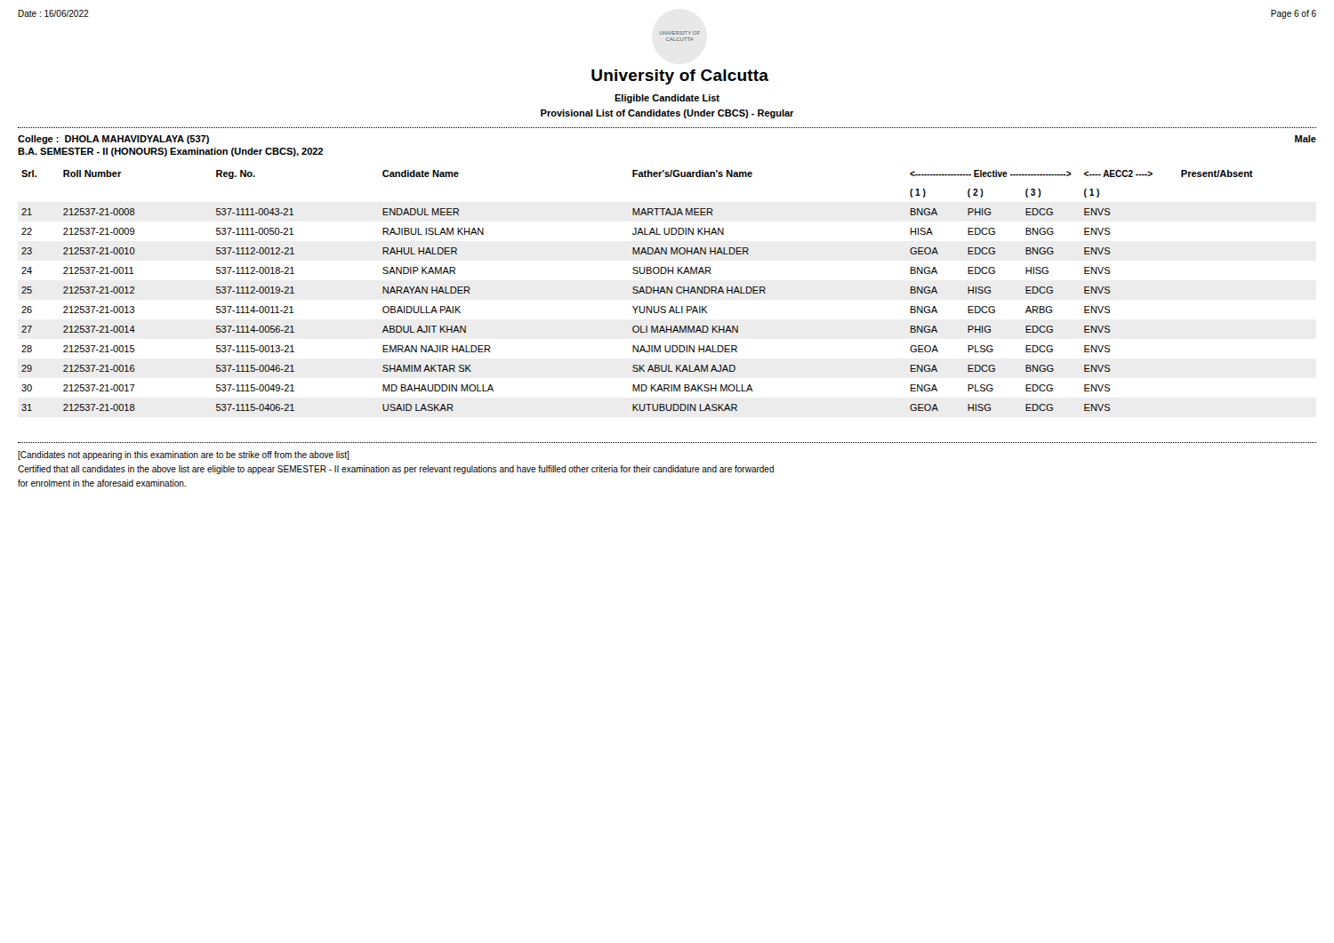Date : 16/06/2022
UNIVERSITY OF CALCUTTA
University of Calcutta
Page 6 of 6
Eligible Candidate List
Provisional List of Candidates (Under CBCS) - Regular
College : DHOLA MAHAVIDYALAYA (537) Male
B.A. SEMESTER - II (HONOURS) Examination (Under CBCS), 2022
| Srl. | Roll Number | Reg. No. | Candidate Name | Father's/Guardian's Name | <------------------- Elective -------------------> | <---- AECC2 ----> | Present/Absent |
| --- | --- | --- | --- | --- | --- | --- | --- |
| | | | | | ( 1 ) | ( 2 ) | ( 3 ) | ( 1 ) | |
| 21 | 212537-21-0008 | 537-1111-0043-21 | ENDADUL MEER | MARTTAJA MEER | BNGA | PHIG | EDCG | ENVS | |
| 22 | 212537-21-0009 | 537-1111-0050-21 | RAJIBUL ISLAM KHAN | JALAL UDDIN KHAN | HISA | EDCG | BNGG | ENVS | |
| 23 | 212537-21-0010 | 537-1112-0012-21 | RAHUL HALDER | MADAN MOHAN HALDER | GEOA | EDCG | BNGG | ENVS | |
| 24 | 212537-21-0011 | 537-1112-0018-21 | SANDIP KAMAR | SUBODH KAMAR | BNGA | EDCG | HISG | ENVS | |
| 25 | 212537-21-0012 | 537-1112-0019-21 | NARAYAN HALDER | SADHAN CHANDRA HALDER | BNGA | HISG | EDCG | ENVS | |
| 26 | 212537-21-0013 | 537-1114-0011-21 | OBAIDULLA PAIK | YUNUS ALI PAIK | BNGA | EDCG | ARBG | ENVS | |
| 27 | 212537-21-0014 | 537-1114-0056-21 | ABDUL AJIT KHAN | OLI MAHAMMAD KHAN | BNGA | PHIG | EDCG | ENVS | |
| 28 | 212537-21-0015 | 537-1115-0013-21 | EMRAN NAJIR HALDER | NAJIM UDDIN HALDER | GEOA | PLSG | EDCG | ENVS | |
| 29 | 212537-21-0016 | 537-1115-0046-21 | SHAMIM AKTAR SK | SK ABUL KALAM AJAD | ENGA | EDCG | BNGG | ENVS | |
| 30 | 212537-21-0017 | 537-1115-0049-21 | MD BAHAUDDIN MOLLA | MD KARIM BAKSH MOLLA | ENGA | PLSG | EDCG | ENVS | |
| 31 | 212537-21-0018 | 537-1115-0406-21 | USAID LASKAR | KUTUBUDDIN LASKAR | GEOA | HISG | EDCG | ENVS | |
[Candidates not appearing in this examination are to be strike off from the above list]
Certified that all candidates in the above list are eligible to appear SEMESTER - II examination as per relevant regulations and have fulfilled other criteria for their candidature and are forwarded
for enrolment in the aforesaid examination.